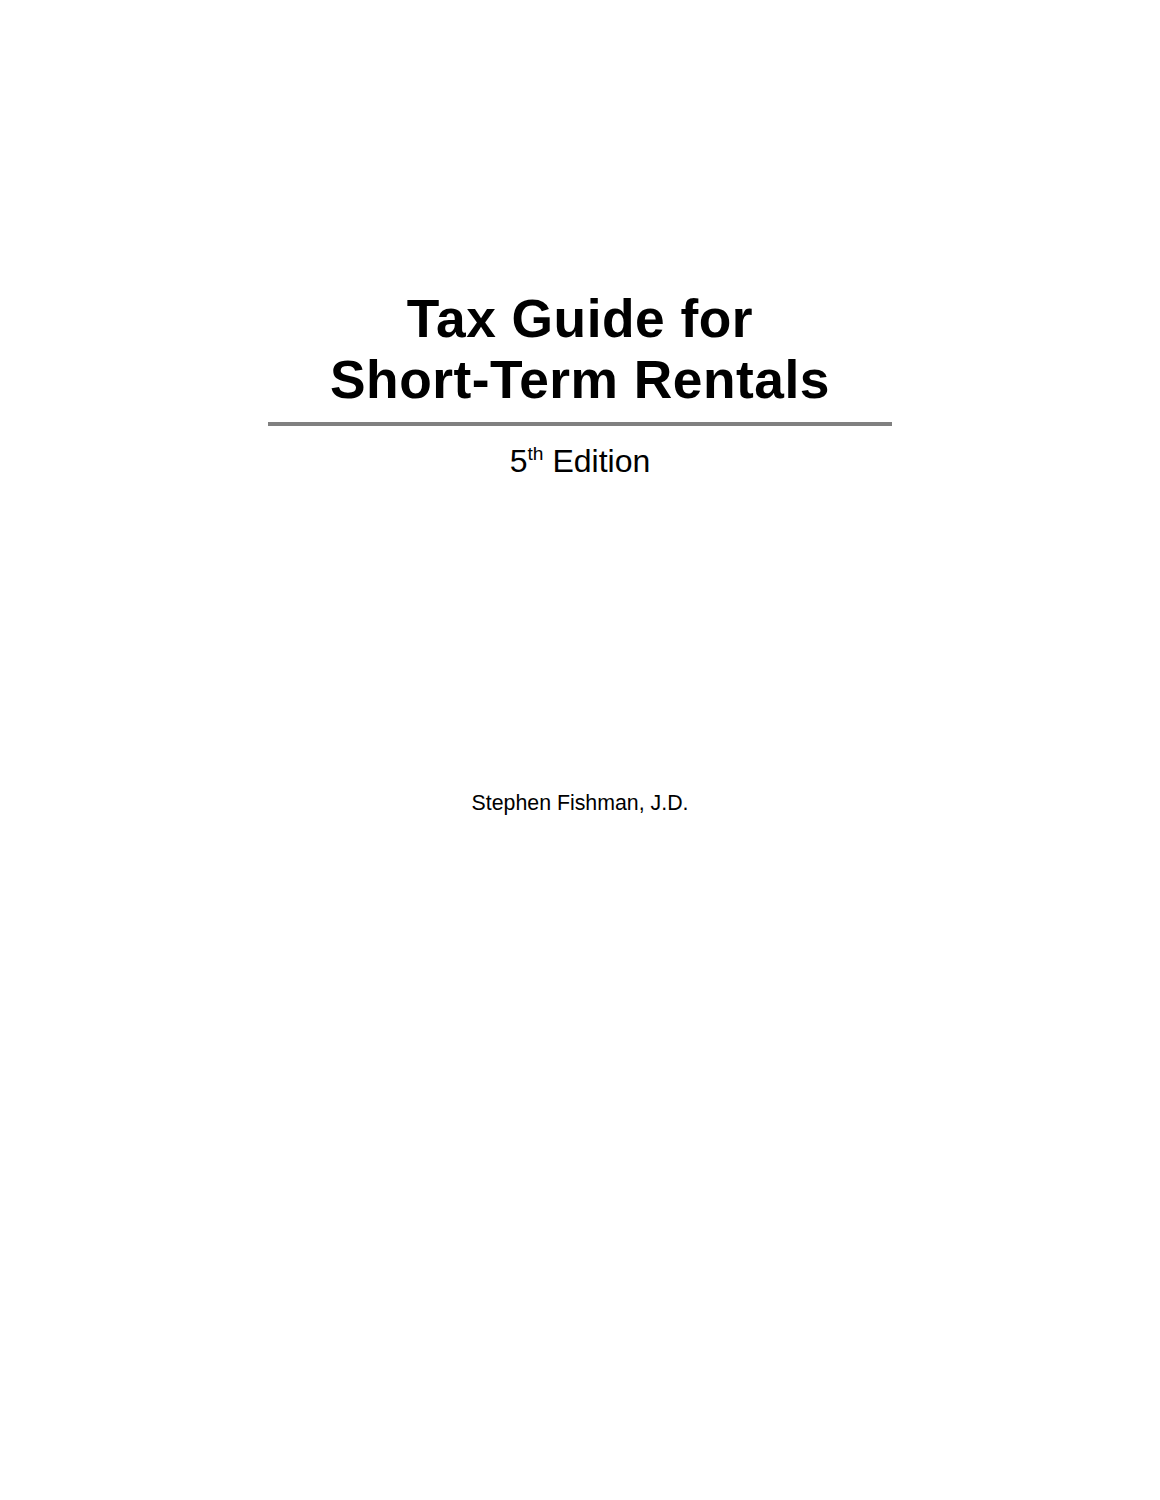Tax Guide for
Short-Term Rentals
5th Edition
Stephen Fishman, J.D.